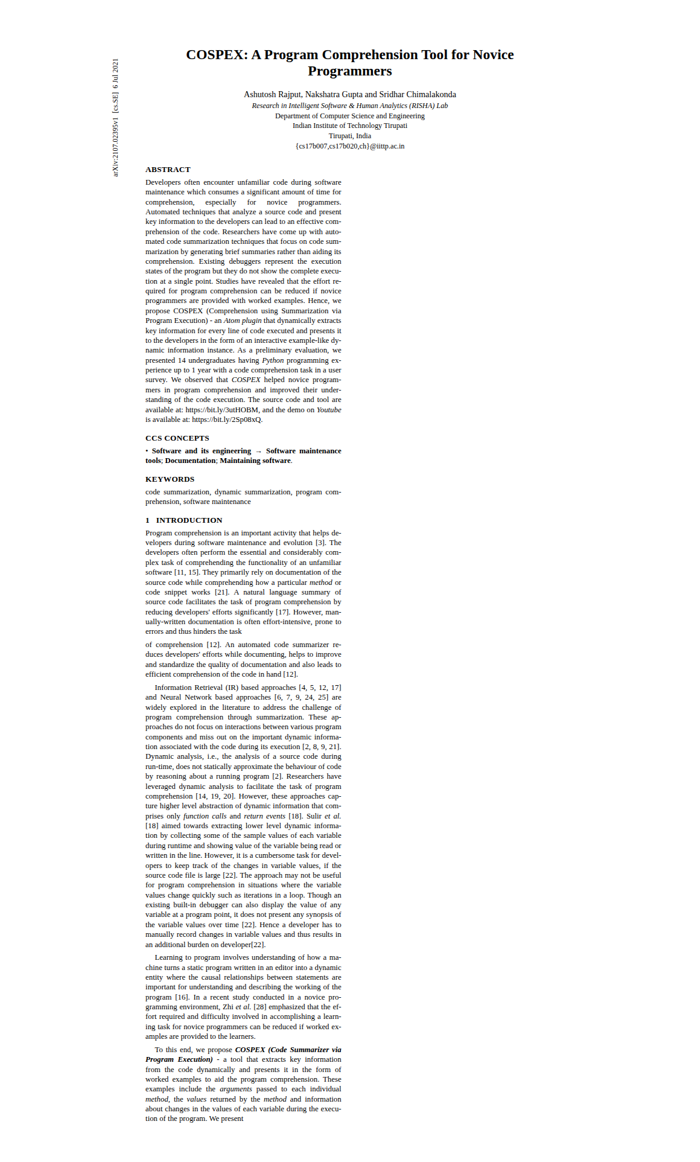arXiv:2107.02395v1 [cs.SE] 6 Jul 2021
COSPEX: A Program Comprehension Tool for Novice
Programmers
Ashutosh Rajput, Nakshatra Gupta and Sridhar Chimalakonda
Research in Intelligent Software & Human Analytics (RISHA) Lab
Department of Computer Science and Engineering
Indian Institute of Technology Tirupati
Tirupati, India
{cs17b007,cs17b020,ch}@iittp.ac.in
ABSTRACT
Developers often encounter unfamiliar code during software maintenance which consumes a significant amount of time for comprehension, especially for novice programmers. Automated techniques that analyze a source code and present key information to the developers can lead to an effective comprehension of the code. Researchers have come up with automated code summarization techniques that focus on code summarization by generating brief summaries rather than aiding its comprehension. Existing debuggers represent the execution states of the program but they do not show the complete execution at a single point. Studies have revealed that the effort required for program comprehension can be reduced if novice programmers are provided with worked examples. Hence, we propose COSPEX (Comprehension using Summarization via Program Execution) - an Atom plugin that dynamically extracts key information for every line of code executed and presents it to the developers in the form of an interactive example-like dynamic information instance. As a preliminary evaluation, we presented 14 undergraduates having Python programming experience up to 1 year with a code comprehension task in a user survey. We observed that COSPEX helped novice programmers in program comprehension and improved their understanding of the code execution. The source code and tool are available at: https://bit.ly/3utHOBM, and the demo on Youtube is available at: https://bit.ly/2Sp08xQ.
CCS CONCEPTS
• Software and its engineering → Software maintenance tools; Documentation; Maintaining software.
KEYWORDS
code summarization, dynamic summarization, program comprehension, software maintenance
1 INTRODUCTION
Program comprehension is an important activity that helps developers during software maintenance and evolution [3]. The developers often perform the essential and considerably complex task of comprehending the functionality of an unfamiliar software [11, 15]. They primarily rely on documentation of the source code while comprehending how a particular method or code snippet works [21]. A natural language summary of source code facilitates the task of program comprehension by reducing developers' efforts significantly [17]. However, manually-written documentation is often effort-intensive, prone to errors and thus hinders the task
of comprehension [12]. An automated code summarizer reduces developers' efforts while documenting, helps to improve and standardize the quality of documentation and also leads to efficient comprehension of the code in hand [12].
Information Retrieval (IR) based approaches [4, 5, 12, 17] and Neural Network based approaches [6, 7, 9, 24, 25] are widely explored in the literature to address the challenge of program comprehension through summarization. These approaches do not focus on interactions between various program components and miss out on the important dynamic information associated with the code during its execution [2, 8, 9, 21]. Dynamic analysis, i.e., the analysis of a source code during run-time, does not statically approximate the behaviour of code by reasoning about a running program [2]. Researchers have leveraged dynamic analysis to facilitate the task of program comprehension [14, 19, 20]. However, these approaches capture higher level abstraction of dynamic information that comprises only function calls and return events [18]. Sulir et al. [18] aimed towards extracting lower level dynamic information by collecting some of the sample values of each variable during runtime and showing value of the variable being read or written in the line. However, it is a cumbersome task for developers to keep track of the changes in variable values, if the source code file is large [22]. The approach may not be useful for program comprehension in situations where the variable values change quickly such as iterations in a loop. Though an existing built-in debugger can also display the value of any variable at a program point, it does not present any synopsis of the variable values over time [22]. Hence a developer has to manually record changes in variable values and thus results in an additional burden on developer[22].
Learning to program involves understanding of how a machine turns a static program written in an editor into a dynamic entity where the causal relationships between statements are important for understanding and describing the working of the program [16]. In a recent study conducted in a novice programming environment, Zhi et al. [28] emphasized that the effort required and difficulty involved in accomplishing a learning task for novice programmers can be reduced if worked examples are provided to the learners.
To this end, we propose COSPEX (Code Summarizer via Program Execution) - a tool that extracts key information from the code dynamically and presents it in the form of worked examples to aid the program comprehension. These examples include the arguments passed to each individual method, the values returned by the method and information about changes in the values of each variable during the execution of the program. We present